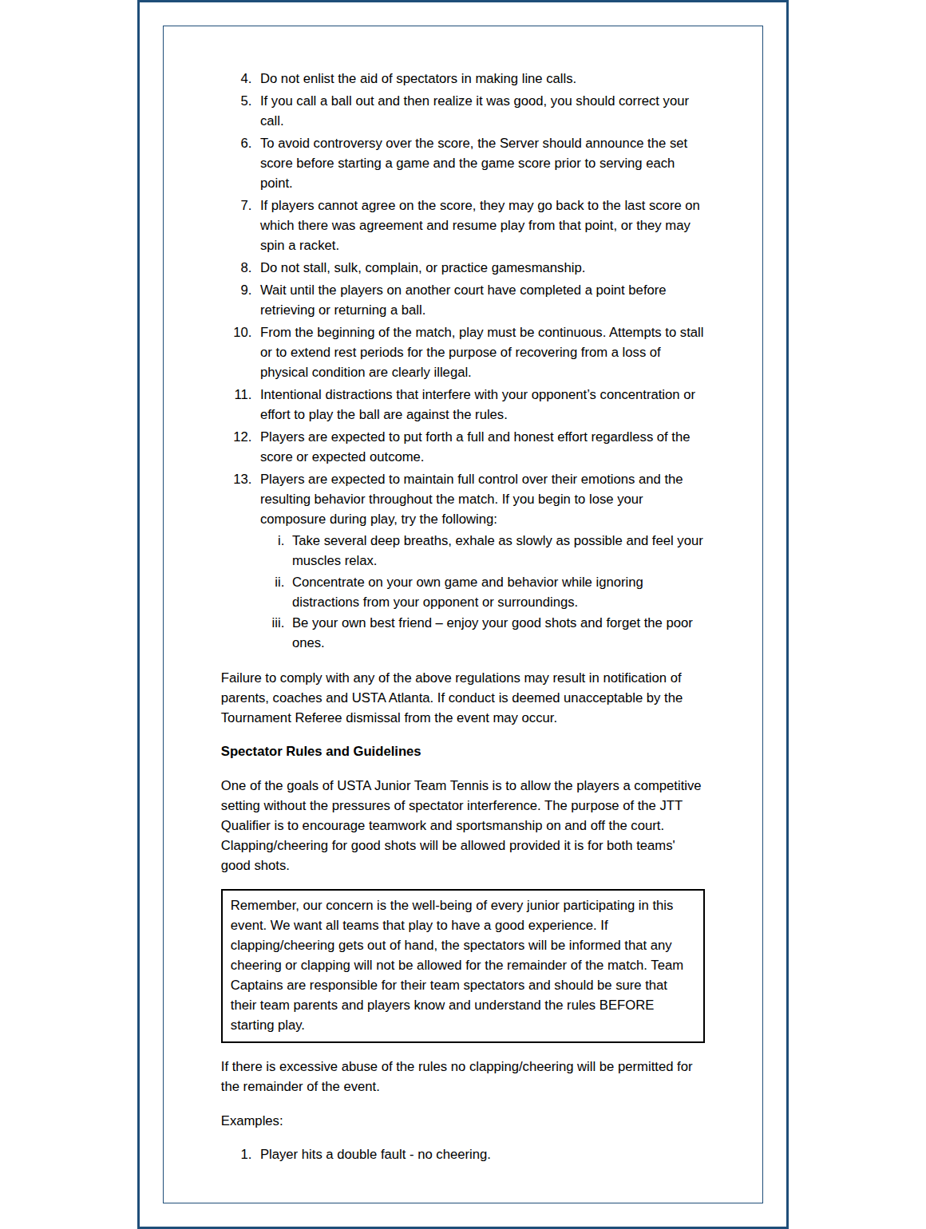Do not enlist the aid of spectators in making line calls.
If you call a ball out and then realize it was good, you should correct your call.
To avoid controversy over the score, the Server should announce the set score before starting a game and the game score prior to serving each point.
If players cannot agree on the score, they may go back to the last score on which there was agreement and resume play from that point, or they may spin a racket.
Do not stall, sulk, complain, or practice gamesmanship.
Wait until the players on another court have completed a point before retrieving or returning a ball.
From the beginning of the match, play must be continuous. Attempts to stall or to extend rest periods for the purpose of recovering from a loss of physical condition are clearly illegal.
Intentional distractions that interfere with your opponent’s concentration or effort to play the ball are against the rules.
Players are expected to put forth a full and honest effort regardless of the score or expected outcome.
Players are expected to maintain full control over their emotions and the resulting behavior throughout the match. If you begin to lose your composure during play, try the following:
Take several deep breaths, exhale as slowly as possible and feel your muscles relax.
Concentrate on your own game and behavior while ignoring distractions from your opponent or surroundings.
Be your own best friend – enjoy your good shots and forget the poor ones.
Failure to comply with any of the above regulations may result in notification of parents, coaches and USTA Atlanta. If conduct is deemed unacceptable by the Tournament Referee dismissal from the event may occur.
Spectator Rules and Guidelines
One of the goals of USTA Junior Team Tennis is to allow the players a competitive setting without the pressures of spectator interference. The purpose of the JTT Qualifier is to encourage teamwork and sportsmanship on and off the court. Clapping/cheering for good shots will be allowed provided it is for both teams' good shots.
Remember, our concern is the well-being of every junior participating in this event. We want all teams that play to have a good experience. If clapping/cheering gets out of hand, the spectators will be informed that any cheering or clapping will not be allowed for the remainder of the match. Team Captains are responsible for their team spectators and should be sure that their team parents and players know and understand the rules BEFORE starting play.
If there is excessive abuse of the rules no clapping/cheering will be permitted for the remainder of the event.
Examples:
Player hits a double fault - no cheering.